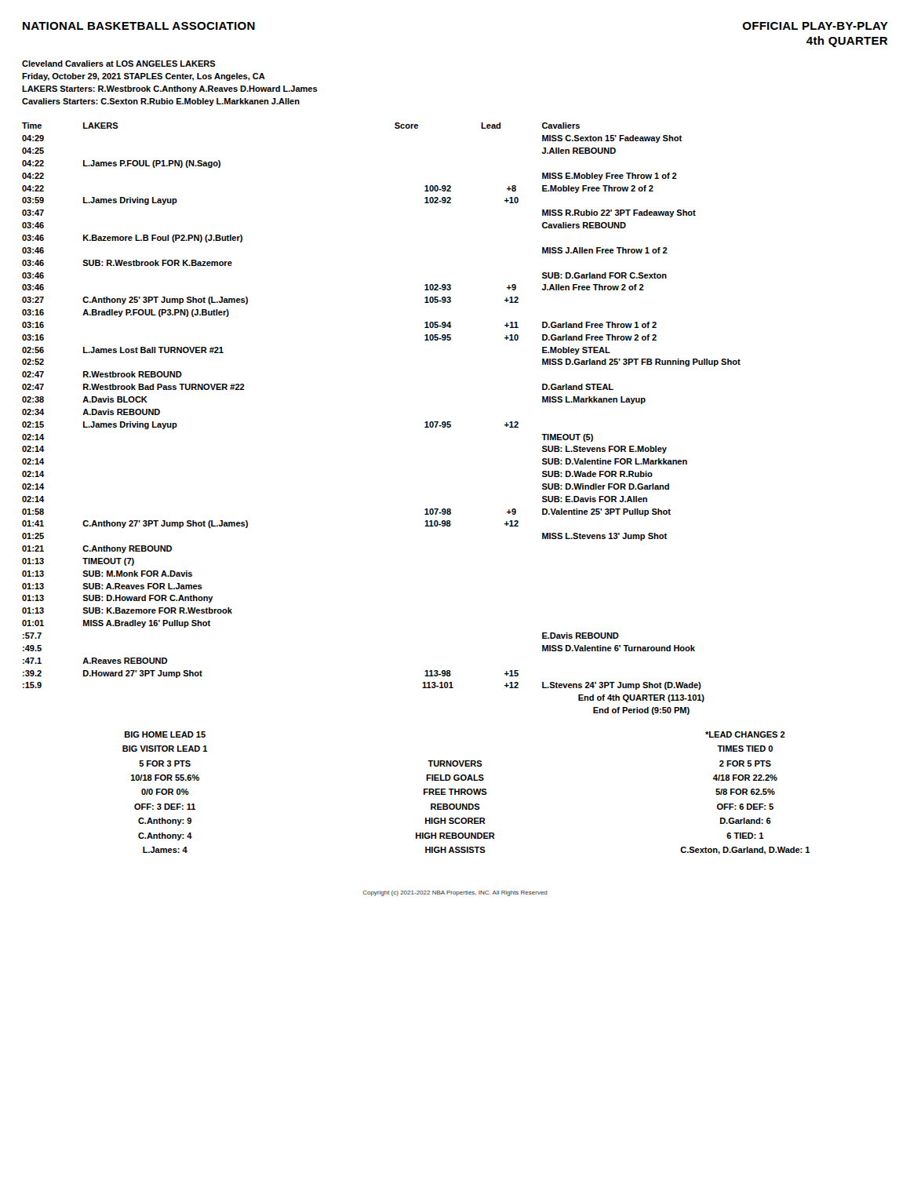NATIONAL BASKETBALL ASSOCIATION
OFFICIAL PLAY-BY-PLAY 4th QUARTER
Cleveland Cavaliers at LOS ANGELES LAKERS
Friday, October 29, 2021 STAPLES Center, Los Angeles, CA
LAKERS Starters: R.Westbrook C.Anthony A.Reaves D.Howard L.James
Cavaliers Starters: C.Sexton R.Rubio E.Mobley L.Markkanen J.Allen
| Time | LAKERS | Score | Lead | Cavaliers |
| --- | --- | --- | --- | --- |
| 04:29 | | | | MISS C.Sexton 15' Fadeaway Shot |
| 04:25 | | | | J.Allen REBOUND |
| 04:22 | L.James P.FOUL (P1.PN) (N.Sago) | | | |
| 04:22 | | | | MISS E.Mobley Free Throw 1 of 2 |
| 04:22 | | 100-92 | +8 | E.Mobley Free Throw 2 of 2 |
| 03:59 | L.James Driving Layup | 102-92 | +10 | |
| 03:47 | | | | MISS R.Rubio 22' 3PT Fadeaway Shot |
| 03:46 | | | | Cavaliers REBOUND |
| 03:46 | K.Bazemore L.B Foul (P2.PN) (J.Butler) | | | |
| 03:46 | | | | MISS J.Allen Free Throw 1 of 2 |
| 03:46 | SUB: R.Westbrook FOR K.Bazemore | | | |
| 03:46 | | | | SUB: D.Garland FOR C.Sexton |
| 03:46 | | 102-93 | +9 | J.Allen Free Throw 2 of 2 |
| 03:27 | C.Anthony 25' 3PT Jump Shot (L.James) | 105-93 | +12 | |
| 03:16 | A.Bradley P.FOUL (P3.PN) (J.Butler) | | | |
| 03:16 | | 105-94 | +11 | D.Garland Free Throw 1 of 2 |
| 03:16 | | 105-95 | +10 | D.Garland Free Throw 2 of 2 |
| 02:56 | L.James Lost Ball TURNOVER #21 | | | E.Mobley STEAL |
| 02:52 | | | | MISS D.Garland 25' 3PT FB Running Pullup Shot |
| 02:47 | R.Westbrook REBOUND | | | |
| 02:47 | R.Westbrook Bad Pass TURNOVER #22 | | | D.Garland STEAL |
| 02:38 | A.Davis BLOCK | | | MISS L.Markkanen Layup |
| 02:34 | A.Davis REBOUND | | | |
| 02:15 | L.James Driving Layup | 107-95 | +12 | |
| 02:14 | | | | TIMEOUT (5) |
| 02:14 | | | | SUB: L.Stevens FOR E.Mobley |
| 02:14 | | | | SUB: D.Valentine FOR L.Markkanen |
| 02:14 | | | | SUB: D.Wade FOR R.Rubio |
| 02:14 | | | | SUB: D.Windler FOR D.Garland |
| 02:14 | | | | SUB: E.Davis FOR J.Allen |
| 01:58 | | 107-98 | +9 | D.Valentine 25' 3PT Pullup Shot |
| 01:41 | C.Anthony 27' 3PT Jump Shot (L.James) | 110-98 | +12 | |
| 01:25 | | | | MISS L.Stevens 13' Jump Shot |
| 01:21 | C.Anthony REBOUND | | | |
| 01:13 | TIMEOUT (7) | | | |
| 01:13 | SUB: M.Monk FOR A.Davis | | | |
| 01:13 | SUB: A.Reaves FOR L.James | | | |
| 01:13 | SUB: D.Howard FOR C.Anthony | | | |
| 01:13 | SUB: K.Bazemore FOR R.Westbrook | | | |
| 01:01 | MISS A.Bradley 16' Pullup Shot | | | |
| :57.7 | | | | E.Davis REBOUND |
| :49.5 | | | | MISS D.Valentine 6' Turnaround Hook |
| :47.1 | A.Reaves REBOUND | | | |
| :39.2 | D.Howard 27' 3PT Jump Shot | 113-98 | +15 | |
| :15.9 | | 113-101 | +12 | L.Stevens 24' 3PT Jump Shot (D.Wade) |
| | | End of 4th QUARTER (113-101) |
| | | End of Period (9:50 PM) |
| BIG HOME LEAD 15 | | *LEAD CHANGES 2 |
| BIG VISITOR LEAD 1 | | TIMES TIED 0 |
| 5 FOR 3 PTS | TURNOVERS | 2 FOR 5 PTS |
| 10/18 FOR 55.6% | FIELD GOALS | 4/18 FOR 22.2% |
| 0/0 FOR 0% | FREE THROWS | 5/8 FOR 62.5% |
| OFF: 3 DEF: 11 | REBOUNDS | OFF: 6 DEF: 5 |
| C.Anthony: 9 | HIGH SCORER | D.Garland: 6 |
| C.Anthony: 4 | HIGH REBOUNDER | 6 TIED: 1 |
| L.James: 4 | HIGH ASSISTS | C.Sexton, D.Garland, D.Wade: 1 |
Copyright (c) 2021-2022 NBA Properties, INC. All Rights Reserved